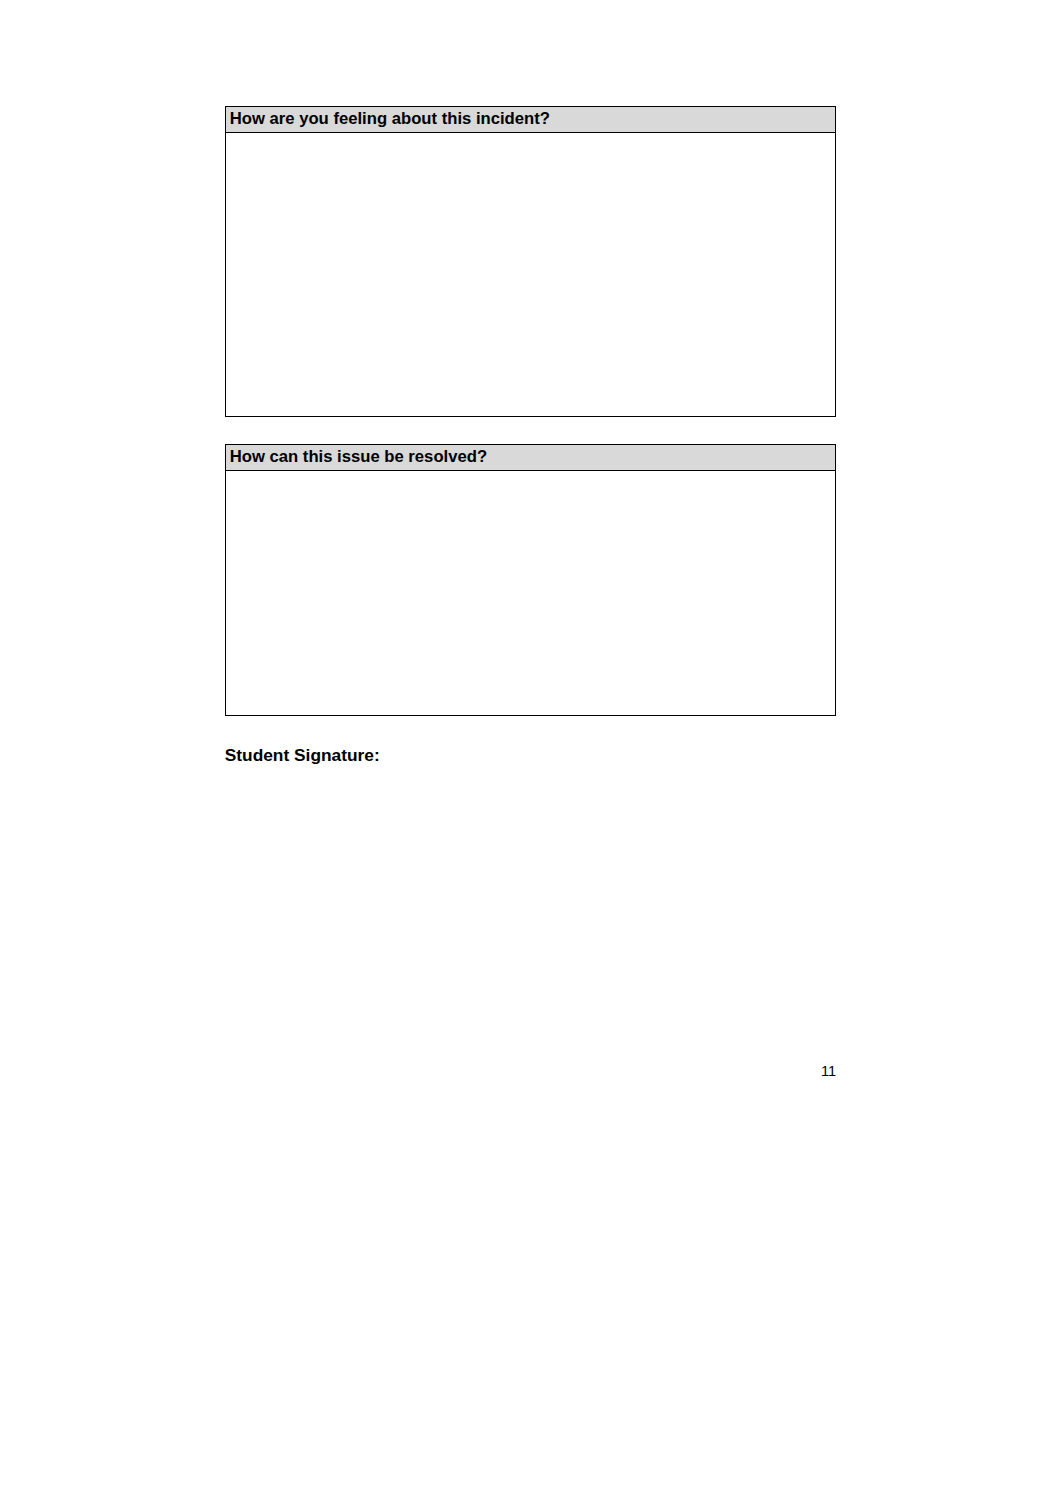How are you feeling about this incident?
How can this issue be resolved?
Student Signature:
11